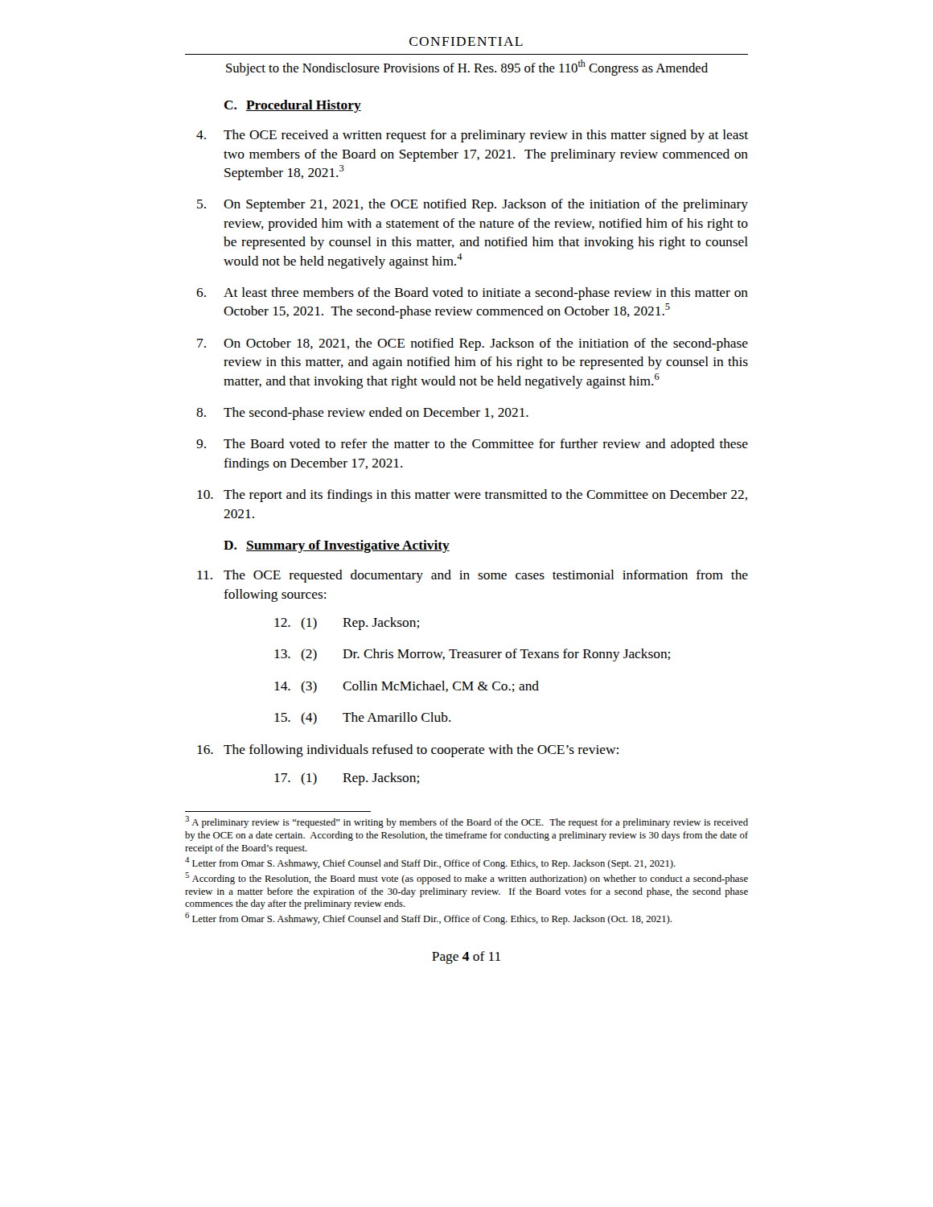CONFIDENTIAL
Subject to the Nondisclosure Provisions of H. Res. 895 of the 110th Congress as Amended
C. Procedural History
The OCE received a written request for a preliminary review in this matter signed by at least two members of the Board on September 17, 2021. The preliminary review commenced on September 18, 2021.3
On September 21, 2021, the OCE notified Rep. Jackson of the initiation of the preliminary review, provided him with a statement of the nature of the review, notified him of his right to be represented by counsel in this matter, and notified him that invoking his right to counsel would not be held negatively against him.4
At least three members of the Board voted to initiate a second-phase review in this matter on October 15, 2021. The second-phase review commenced on October 18, 2021.5
On October 18, 2021, the OCE notified Rep. Jackson of the initiation of the second-phase review in this matter, and again notified him of his right to be represented by counsel in this matter, and that invoking that right would not be held negatively against him.6
The second-phase review ended on December 1, 2021.
The Board voted to refer the matter to the Committee for further review and adopted these findings on December 17, 2021.
The report and its findings in this matter were transmitted to the Committee on December 22, 2021.
D. Summary of Investigative Activity
The OCE requested documentary and in some cases testimonial information from the following sources:
(1) Rep. Jackson;
(2) Dr. Chris Morrow, Treasurer of Texans for Ronny Jackson;
(3) Collin McMichael, CM & Co.; and
(4) The Amarillo Club.
The following individuals refused to cooperate with the OCE’s review:
(1) Rep. Jackson;
3 A preliminary review is “requested” in writing by members of the Board of the OCE. The request for a preliminary review is received by the OCE on a date certain. According to the Resolution, the timeframe for conducting a preliminary review is 30 days from the date of receipt of the Board’s request.
4 Letter from Omar S. Ashmawy, Chief Counsel and Staff Dir., Office of Cong. Ethics, to Rep. Jackson (Sept. 21, 2021).
5 According to the Resolution, the Board must vote (as opposed to make a written authorization) on whether to conduct a second-phase review in a matter before the expiration of the 30-day preliminary review. If the Board votes for a second phase, the second phase commences the day after the preliminary review ends.
6 Letter from Omar S. Ashmawy, Chief Counsel and Staff Dir., Office of Cong. Ethics, to Rep. Jackson (Oct. 18, 2021).
Page 4 of 11